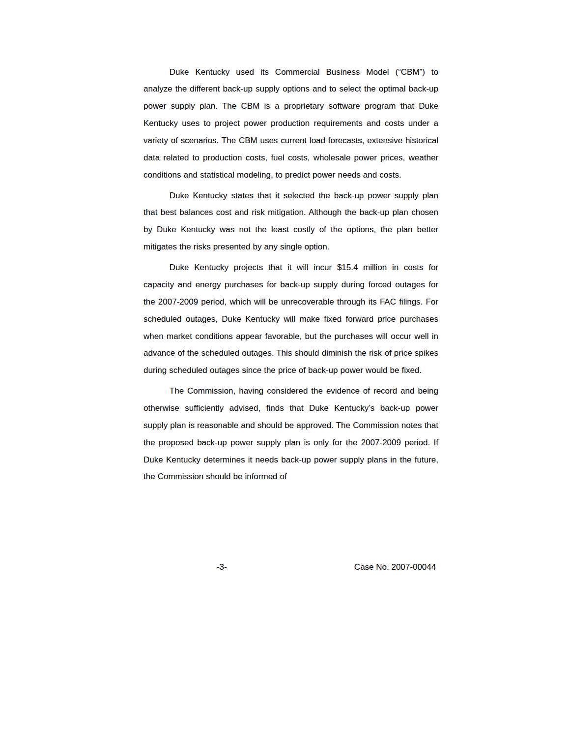Duke Kentucky used its Commercial Business Model (“CBM”) to analyze the different back-up supply options and to select the optimal back-up power supply plan. The CBM is a proprietary software program that Duke Kentucky uses to project power production requirements and costs under a variety of scenarios. The CBM uses current load forecasts, extensive historical data related to production costs, fuel costs, wholesale power prices, weather conditions and statistical modeling, to predict power needs and costs.
Duke Kentucky states that it selected the back-up power supply plan that best balances cost and risk mitigation. Although the back-up plan chosen by Duke Kentucky was not the least costly of the options, the plan better mitigates the risks presented by any single option.
Duke Kentucky projects that it will incur $15.4 million in costs for capacity and energy purchases for back-up supply during forced outages for the 2007-2009 period, which will be unrecoverable through its FAC filings. For scheduled outages, Duke Kentucky will make fixed forward price purchases when market conditions appear favorable, but the purchases will occur well in advance of the scheduled outages. This should diminish the risk of price spikes during scheduled outages since the price of back-up power would be fixed.
The Commission, having considered the evidence of record and being otherwise sufficiently advised, finds that Duke Kentucky’s back-up power supply plan is reasonable and should be approved. The Commission notes that the proposed back-up power supply plan is only for the 2007-2009 period. If Duke Kentucky determines it needs back-up power supply plans in the future, the Commission should be informed of
-3- Case No. 2007-00044